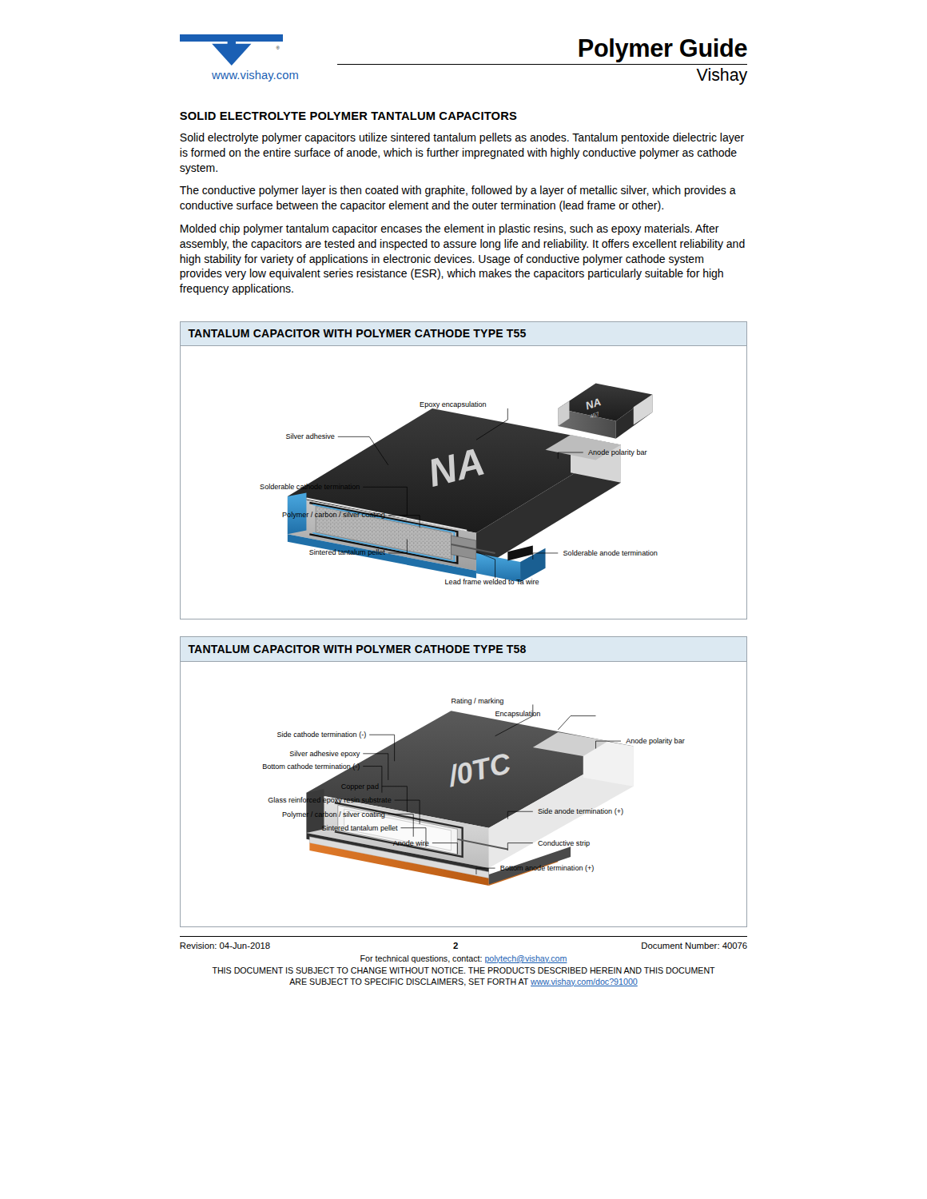®
www.vishay.com
Polymer Guide
Vishay
SOLID ELECTROLYTE POLYMER TANTALUM CAPACITORS
Solid electrolyte polymer capacitors utilize sintered tantalum pellets as anodes. Tantalum pentoxide dielectric layer is formed on the entire surface of anode, which is further impregnated with highly conductive polymer as cathode system.
The conductive polymer layer is then coated with graphite, followed by a layer of metallic silver, which provides a conductive surface between the capacitor element and the outer termination (lead frame or other).
Molded chip polymer tantalum capacitor encases the element in plastic resins, such as epoxy materials. After assembly, the capacitors are tested and inspected to assure long life and reliability. It offers excellent reliability and high stability for variety of applications in electronic devices. Usage of conductive polymer cathode system provides very low equivalent series resistance (ESR), which makes the capacitors particularly suitable for high frequency applications.
TANTALUM CAPACITOR WITH POLYMER CATHODE TYPE T55
NA 457 NA Epoxy encapsulation Silver adhesive Solderable cathode termination Polymer / carbon / silver coating Sintered tantalum pellet Lead frame welded to Ta wire Anode polarity bar Solderable anode termination
TANTALUM CAPACITOR WITH POLYMER CATHODE TYPE T58
/0TC Rating / marking Encapsulation Side cathode termination (-) Anode polarity bar Silver adhesive epoxy Bottom cathode termination (-) Copper pad Glass reinforced epoxy resin substrate Polymer / carbon / silver coating Sintered tantalum pellet Anode wire Side anode termination (+) Conductive strip Bottom anode termination (+)
Revision: 04-Jun-2018 2 Document Number: 40076
For technical questions, contact: polytech@vishay.com
THIS DOCUMENT IS SUBJECT TO CHANGE WITHOUT NOTICE. THE PRODUCTS DESCRIBED HEREIN AND THIS DOCUMENT
ARE SUBJECT TO SPECIFIC DISCLAIMERS, SET FORTH AT www.vishay.com/doc?91000